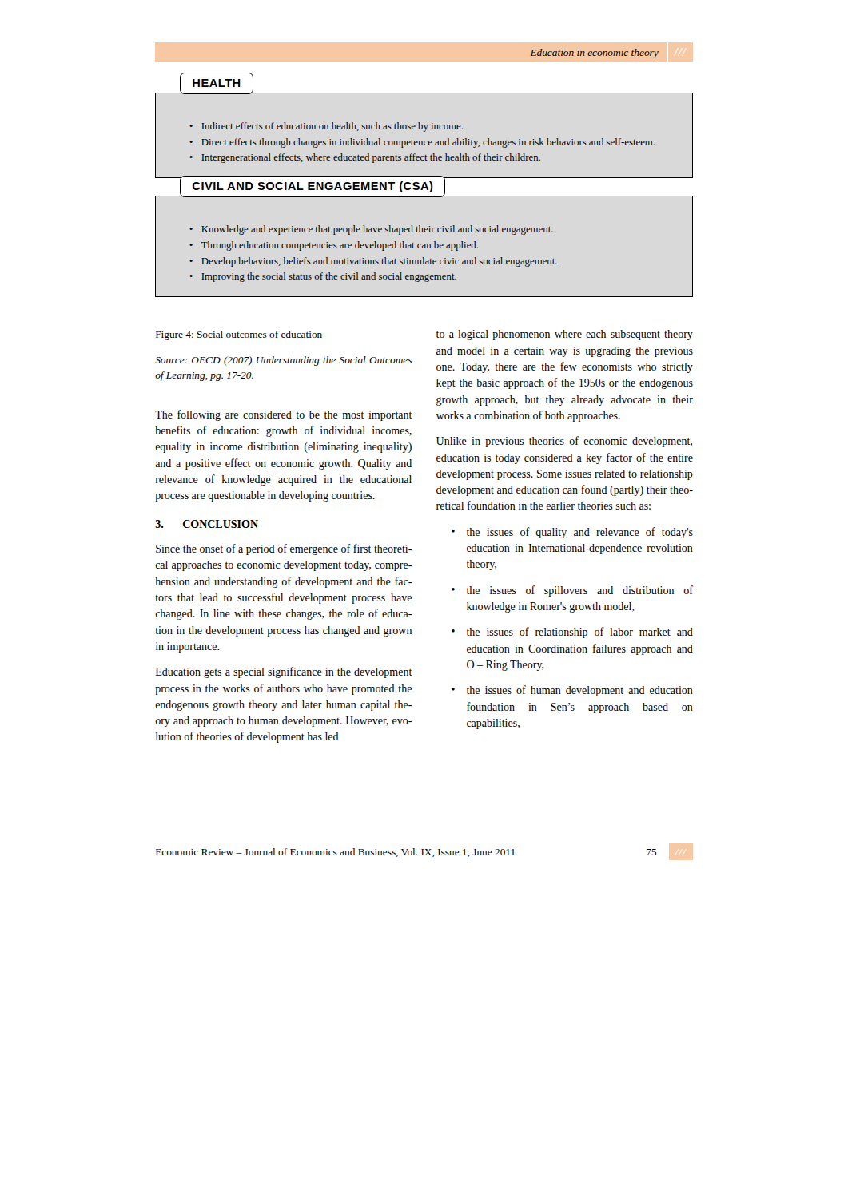Education in economic theory
///
HEALTH
Indirect effects of education on health, such as those by income.
Direct effects through changes in individual competence and ability, changes in risk behaviors and self-esteem.
Intergenerational effects, where educated parents affect the health of their children.
CIVIL AND SOCIAL ENGAGEMENT (CSA)
Knowledge and experience that people have shaped their civil and social engagement.
Through education competencies are developed that can be applied.
Develop behaviors, beliefs and motivations that stimulate civic and social engagement.
Improving the social status of the civil and social engagement.
Figure 4: Social outcomes of education
Source: OECD (2007) Understanding the Social Outcomes of Learning, pg. 17-20.
The following are considered to be the most important benefits of education: growth of individual incomes, equality in income distribution (eliminating inequality) and a positive effect on economic growth. Quality and relevance of knowledge acquired in the educational process are questionable in developing countries.
3. CONCLUSION
Since the onset of a period of emergence of first theoretical approaches to economic development today, comprehension and understanding of development and the factors that lead to successful development process have changed. In line with these changes, the role of education in the development process has changed and grown in importance.
Education gets a special significance in the development process in the works of authors who have promoted the endogenous growth theory and later human capital theory and approach to human development. However, evolution of theories of development has led
to a logical phenomenon where each subsequent theory and model in a certain way is upgrading the previous one. Today, there are the few economists who strictly kept the basic approach of the 1950s or the endogenous growth approach, but they already advocate in their works a combination of both approaches.
Unlike in previous theories of economic development, education is today considered a key factor of the entire development process. Some issues related to relationship development and education can found (partly) their theoretical foundation in the earlier theories such as:
the issues of quality and relevance of today's education in International-dependence revolution theory,
the issues of spillovers and distribution of knowledge in Romer's growth model,
the issues of relationship of labor market and education in Coordination failures approach and O – Ring Theory,
the issues of human development and education foundation in Sen’s approach based on capabilities,
Economic Review – Journal of Economics and Business, Vol. IX, Issue 1, June 2011
75
///